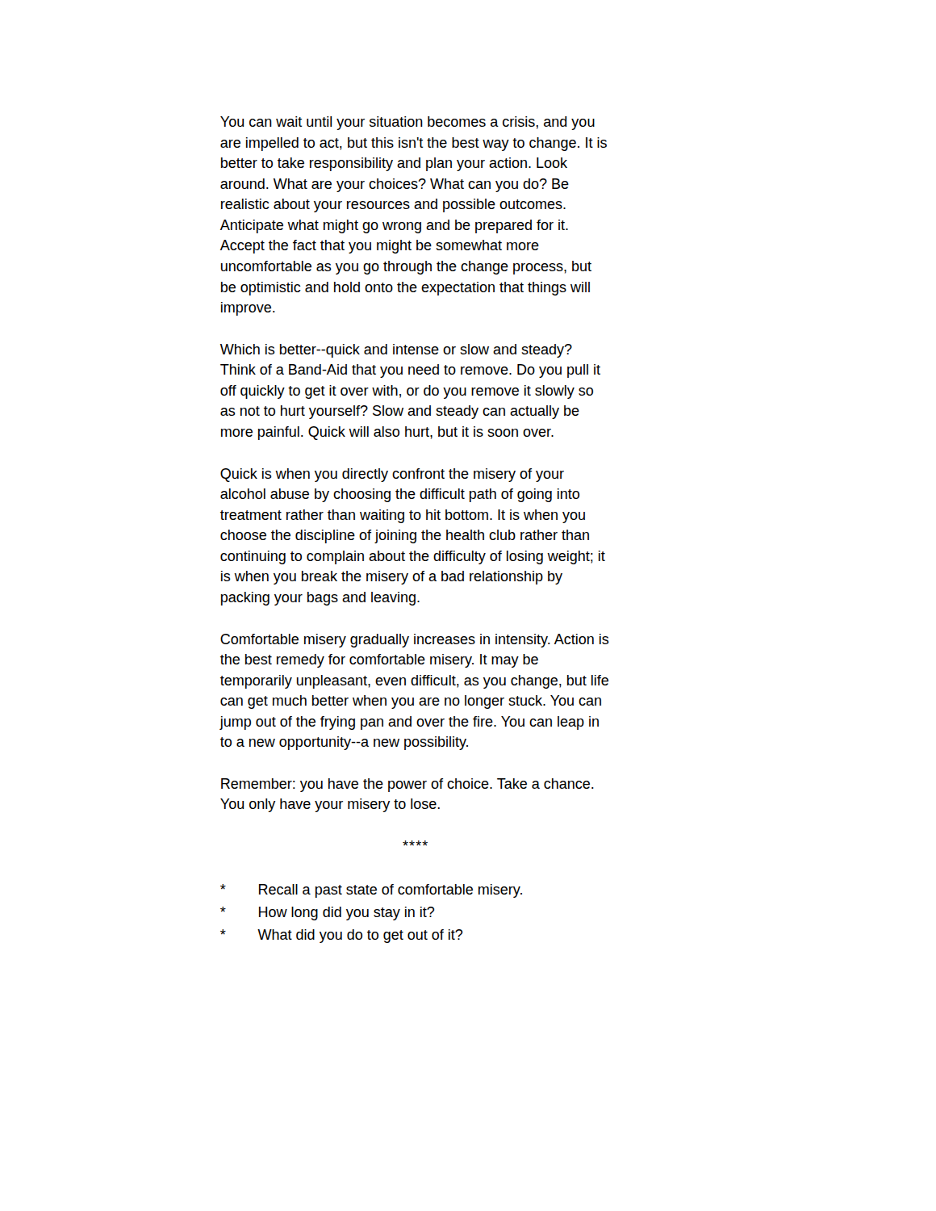You can wait until your situation becomes a crisis, and you are impelled to act, but this isn't the best way to change. It is better to take responsibility and plan your action. Look around. What are your choices? What can you do? Be realistic about your resources and possible outcomes. Anticipate what might go wrong and be prepared for it. Accept the fact that you might be somewhat more uncomfortable as you go through the change process, but be optimistic and hold onto the expectation that things will improve.
Which is better--quick and intense or slow and steady? Think of a Band-Aid that you need to remove. Do you pull it off quickly to get it over with, or do you remove it slowly so as not to hurt yourself? Slow and steady can actually be more painful. Quick will also hurt, but it is soon over.
Quick is when you directly confront the misery of your alcohol abuse by choosing the difficult path of going into treatment rather than waiting to hit bottom. It is when you choose the discipline of joining the health club rather than continuing to complain about the difficulty of losing weight; it is when you break the misery of a bad relationship by packing your bags and leaving.
Comfortable misery gradually increases in intensity. Action is the best remedy for comfortable misery. It may be temporarily unpleasant, even difficult, as you change, but life can get much better when you are no longer stuck. You can jump out of the frying pan and over the fire. You can leap in to a new opportunity--a new possibility.
Remember: you have the power of choice. Take a chance. You only have your misery to lose.
****
Recall a past state of comfortable misery.
How long did you stay in it?
What did you do to get out of it?